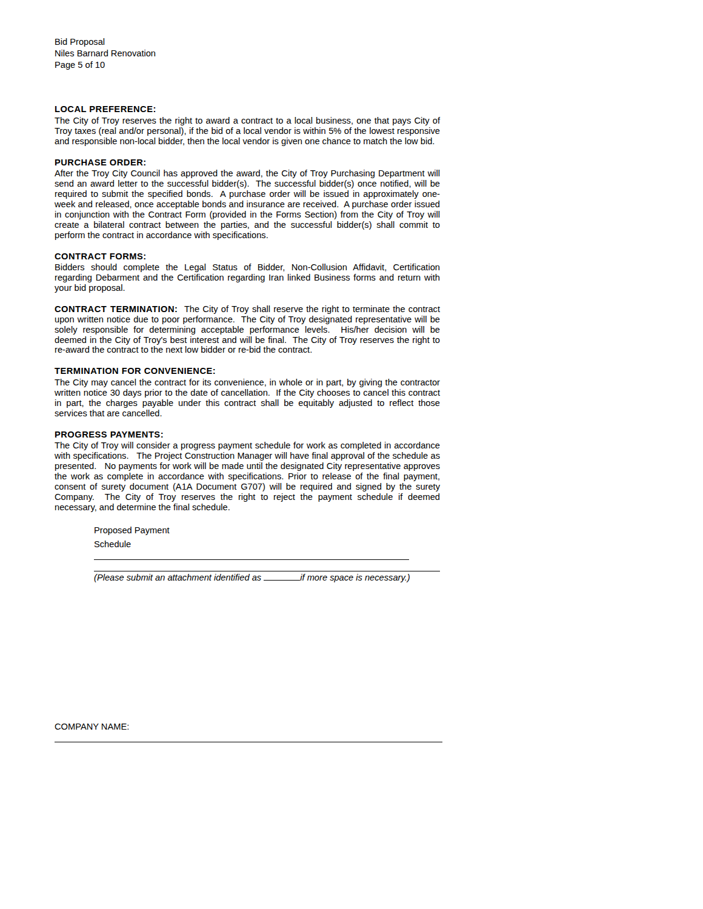Bid Proposal
Niles Barnard Renovation
Page 5 of 10
LOCAL PREFERENCE:
The City of Troy reserves the right to award a contract to a local business, one that pays City of Troy taxes (real and/or personal), if the bid of a local vendor is within 5% of the lowest responsive and responsible non-local bidder, then the local vendor is given one chance to match the low bid.
PURCHASE ORDER:
After the Troy City Council has approved the award, the City of Troy Purchasing Department will send an award letter to the successful bidder(s). The successful bidder(s) once notified, will be required to submit the specified bonds. A purchase order will be issued in approximately one-week and released, once acceptable bonds and insurance are received. A purchase order issued in conjunction with the Contract Form (provided in the Forms Section) from the City of Troy will create a bilateral contract between the parties, and the successful bidder(s) shall commit to perform the contract in accordance with specifications.
CONTRACT FORMS:
Bidders should complete the Legal Status of Bidder, Non-Collusion Affidavit, Certification regarding Debarment and the Certification regarding Iran linked Business forms and return with your bid proposal.
CONTRACT TERMINATION: The City of Troy shall reserve the right to terminate the contract upon written notice due to poor performance. The City of Troy designated representative will be solely responsible for determining acceptable performance levels. His/her decision will be deemed in the City of Troy's best interest and will be final. The City of Troy reserves the right to re-award the contract to the next low bidder or re-bid the contract.
TERMINATION FOR CONVENIENCE:
The City may cancel the contract for its convenience, in whole or in part, by giving the contractor written notice 30 days prior to the date of cancellation. If the City chooses to cancel this contract in part, the charges payable under this contract shall be equitably adjusted to reflect those services that are cancelled.
PROGRESS PAYMENTS:
The City of Troy will consider a progress payment schedule for work as completed in accordance with specifications. The Project Construction Manager will have final approval of the schedule as presented. No payments for work will be made until the designated City representative approves the work as complete in accordance with specifications. Prior to release of the final payment, consent of surety document (A1A Document G707) will be required and signed by the surety Company. The City of Troy reserves the right to reject the payment schedule if deemed necessary, and determine the final schedule.
Proposed Payment
Schedule
(Please submit an attachment identified as if more space is necessary.)
COMPANY NAME: